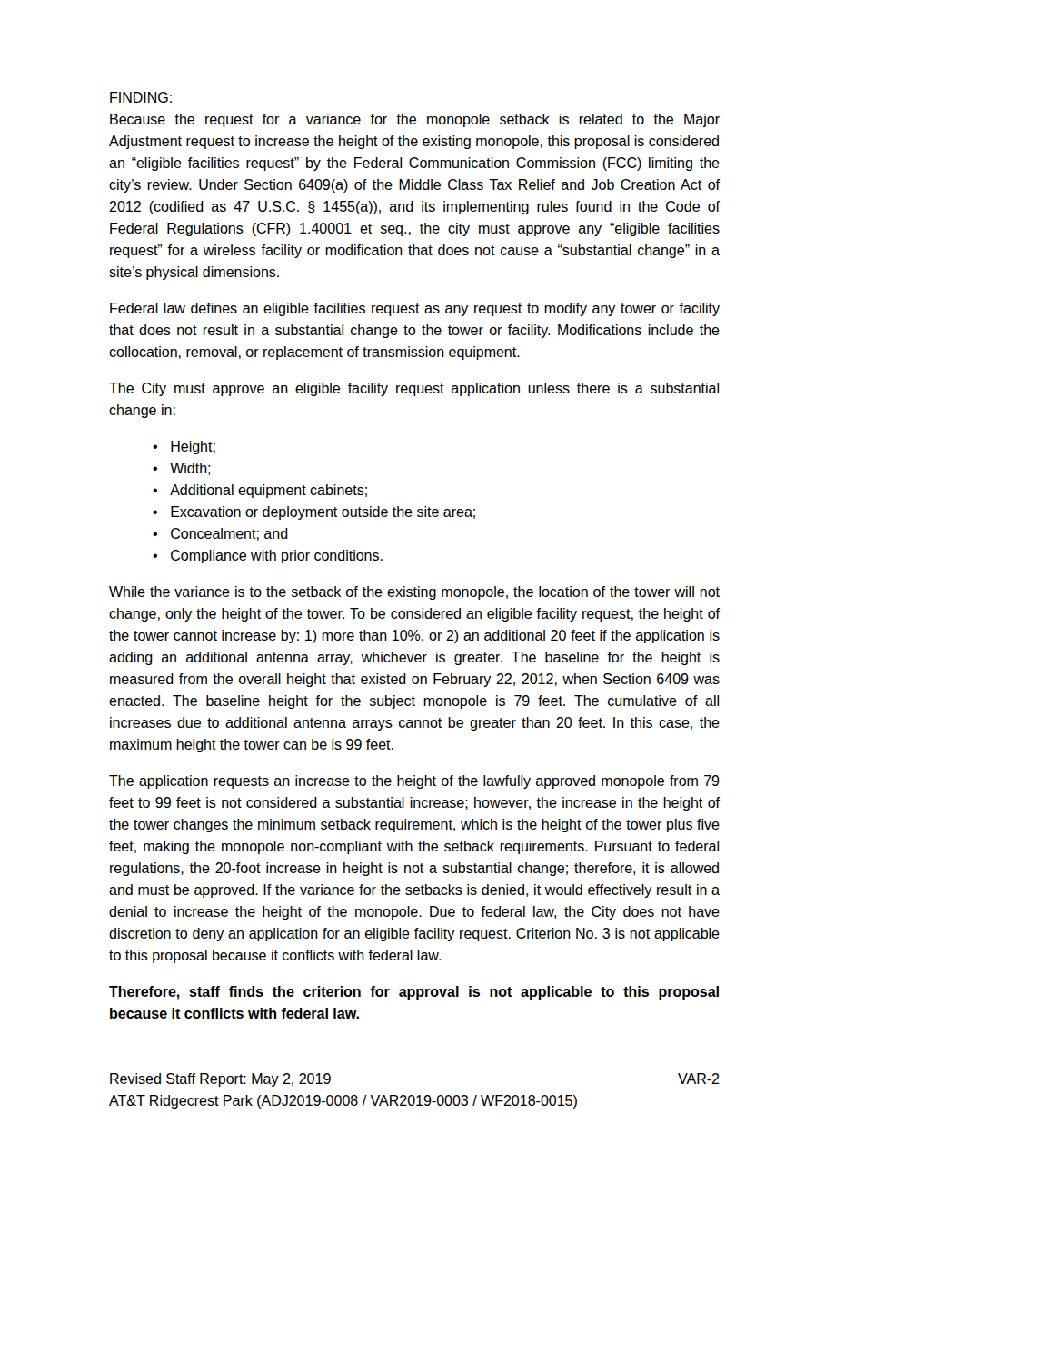FINDING:
Because the request for a variance for the monopole setback is related to the Major Adjustment request to increase the height of the existing monopole, this proposal is considered an “eligible facilities request” by the Federal Communication Commission (FCC) limiting the city’s review. Under Section 6409(a) of the Middle Class Tax Relief and Job Creation Act of 2012 (codified as 47 U.S.C. § 1455(a)), and its implementing rules found in the Code of Federal Regulations (CFR) 1.40001 et seq., the city must approve any “eligible facilities request” for a wireless facility or modification that does not cause a “substantial change” in a site’s physical dimensions.
Federal law defines an eligible facilities request as any request to modify any tower or facility that does not result in a substantial change to the tower or facility. Modifications include the collocation, removal, or replacement of transmission equipment.
The City must approve an eligible facility request application unless there is a substantial change in:
Height;
Width;
Additional equipment cabinets;
Excavation or deployment outside the site area;
Concealment; and
Compliance with prior conditions.
While the variance is to the setback of the existing monopole, the location of the tower will not change, only the height of the tower. To be considered an eligible facility request, the height of the tower cannot increase by: 1) more than 10%, or 2) an additional 20 feet if the application is adding an additional antenna array, whichever is greater. The baseline for the height is measured from the overall height that existed on February 22, 2012, when Section 6409 was enacted. The baseline height for the subject monopole is 79 feet. The cumulative of all increases due to additional antenna arrays cannot be greater than 20 feet. In this case, the maximum height the tower can be is 99 feet.
The application requests an increase to the height of the lawfully approved monopole from 79 feet to 99 feet is not considered a substantial increase; however, the increase in the height of the tower changes the minimum setback requirement, which is the height of the tower plus five feet, making the monopole non-compliant with the setback requirements. Pursuant to federal regulations, the 20-foot increase in height is not a substantial change; therefore, it is allowed and must be approved. If the variance for the setbacks is denied, it would effectively result in a denial to increase the height of the monopole. Due to federal law, the City does not have discretion to deny an application for an eligible facility request. Criterion No. 3 is not applicable to this proposal because it conflicts with federal law.
Therefore, staff finds the criterion for approval is not applicable to this proposal because it conflicts with federal law.
| Revised Staff Report: May 2, 2019 AT&T Ridgecrest Park (ADJ2019-0008 / VAR2019-0003 / WF2018-0015) | VAR-2 |